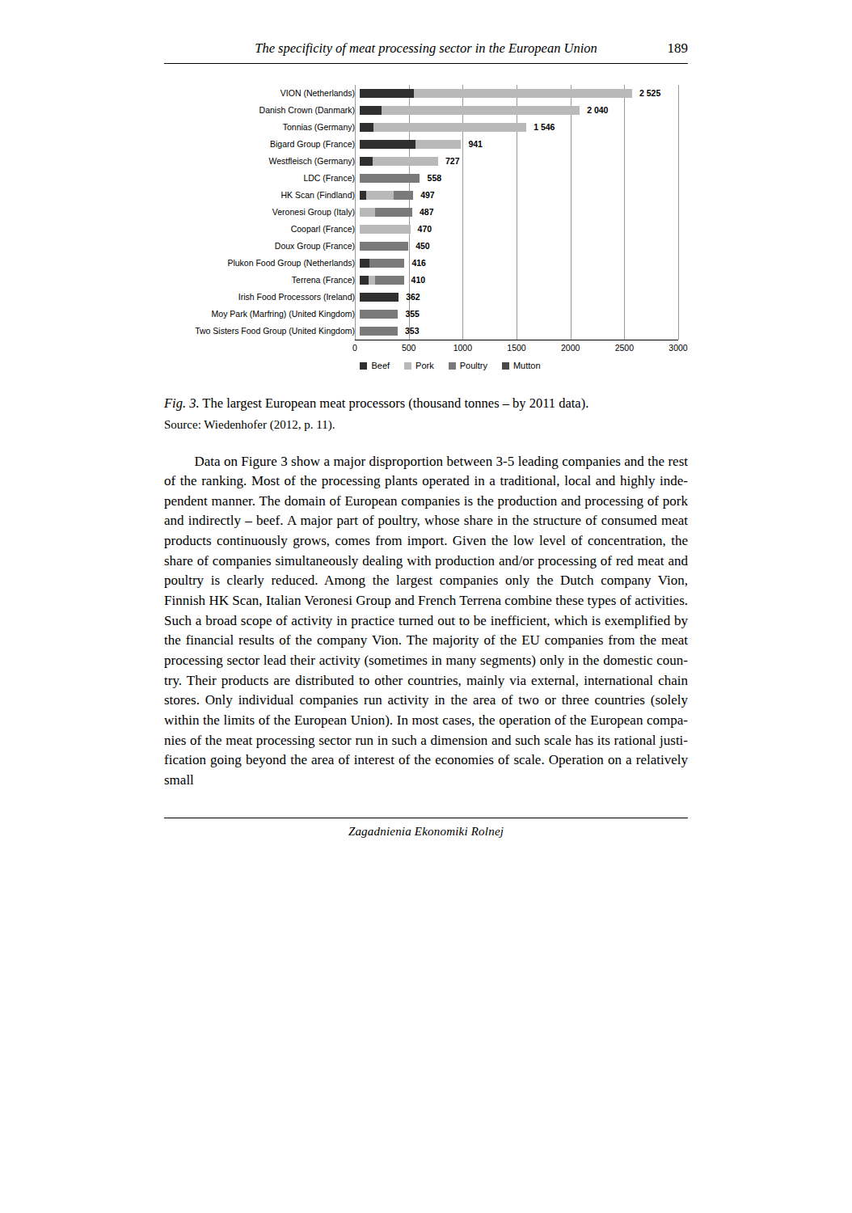The specificity of meat processing sector in the European Union
189
VION (Netherlands)
2 525
Danish Crown (Danmark)
2 040
Tonnias (Germany)
1 546
Bigard Group (France)
941
Westfleisch (Germany)
727
LDC (France)
558
HK Scan (Findland)
497
Veronesi Group (Italy)
487
Cooparl (France)
470
Doux Group (France)
450
Plukon Food Group (Netherlands)
416
Terrena (France)
410
Irish Food Processors (Ireland)
362
Moy Park (Marfring) (United Kingdom)
355
Two Sisters Food Group (United Kingdom)
353
0 500 1000 1500 2000 2500 3000
Beef
Pork
Poultry
Mutton
Fig. 3. The largest European meat processors (thousand tonnes – by 2011 data).
Source: Wiedenhofer (2012, p. 11).
Data on Figure 3 show a major disproportion between 3-5 leading companies and the rest of the ranking. Most of the processing plants operated in a traditional, local and highly independent manner. The domain of European companies is the production and processing of pork and indirectly – beef. A major part of poultry, whose share in the structure of consumed meat products continuously grows, comes from import. Given the low level of concentration, the share of companies simultaneously dealing with production and/or processing of red meat and poultry is clearly reduced. Among the largest companies only the Dutch company Vion, Finnish HK Scan, Italian Veronesi Group and French Terrena combine these types of activities. Such a broad scope of activity in practice turned out to be inefficient, which is exemplified by the financial results of the company Vion. The majority of the EU companies from the meat processing sector lead their activity (sometimes in many segments) only in the domestic country. Their products are distributed to other countries, mainly via external, international chain stores. Only individual companies run activity in the area of two or three countries (solely within the limits of the European Union). In most cases, the operation of the European companies of the meat processing sector run in such a dimension and such scale has its rational justification going beyond the area of interest of the economies of scale. Operation on a relatively small
Zagadnienia Ekonomiki Rolnej